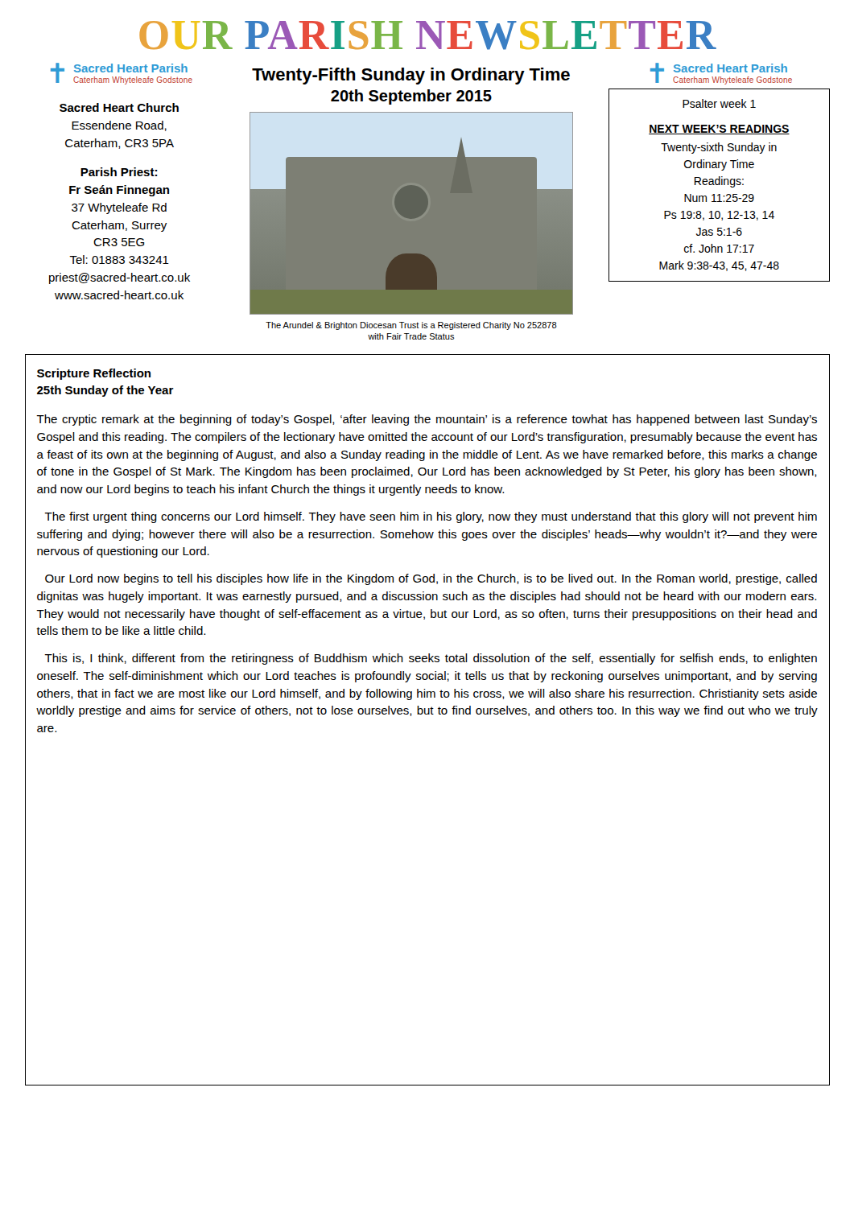OUR PARISH NEWSLETTER
✝
Sacred Heart Parish
Caterham Whyteleafe Godstone
Sacred Heart Church
Essendene Road,
Caterham, CR3 5PA
Parish Priest:
Fr Seán Finnegan
37 Whyteleafe Rd
Caterham, Surrey
CR3 5EG
Tel: 01883 343241
priest@sacred-heart.co.uk
www.sacred-heart.co.uk
Twenty-Fifth Sunday in Ordinary Time
20th September 2015
The Arundel & Brighton Diocesan Trust is a Registered Charity No 252878
with Fair Trade Status
✝
Sacred Heart Parish
Caterham Whyteleafe Godstone
Psalter week 1
NEXT WEEK’S READINGS
Twenty-sixth Sunday in
Ordinary Time
Readings:
Num 11:25-29
Ps 19:8, 10, 12-13, 14
Jas 5:1-6
cf. John 17:17
Mark 9:38-43, 45, 47-48
Scripture Reflection
25th Sunday of the Year
The cryptic remark at the beginning of today’s Gospel, ‘after leaving the mountain’ is a reference towhat has happened between last Sunday’s Gospel and this reading. The compilers of the lectionary have omitted the account of our Lord’s transfiguration, presumably because the event has a feast of its own at the beginning of August, and also a Sunday reading in the middle of Lent. As we have remarked before, this marks a change of tone in the Gospel of St Mark. The Kingdom has been proclaimed, Our Lord has been acknowledged by St Peter, his glory has been shown, and now our Lord begins to teach his infant Church the things it urgently needs to know.
The first urgent thing concerns our Lord himself. They have seen him in his glory, now they must understand that this glory will not prevent him suffering and dying; however there will also be a resurrection. Somehow this goes over the disciples’ heads—why wouldn’t it?—and they were nervous of questioning our Lord.
Our Lord now begins to tell his disciples how life in the Kingdom of God, in the Church, is to be lived out. In the Roman world, prestige, called dignitas was hugely important. It was earnestly pursued, and a discussion such as the disciples had should not be heard with our modern ears. They would not necessarily have thought of self-effacement as a virtue, but our Lord, as so often, turns their presuppositions on their head and tells them to be like a little child.
This is, I think, different from the retiringness of Buddhism which seeks total dissolution of the self, essentially for selfish ends, to enlighten oneself. The self-diminishment which our Lord teaches is profoundly social; it tells us that by reckoning ourselves unimportant, and by serving others, that in fact we are most like our Lord himself, and by following him to his cross, we will also share his resurrection. Christianity sets aside worldly prestige and aims for service of others, not to lose ourselves, but to find ourselves, and others too. In this way we find out who we truly are.